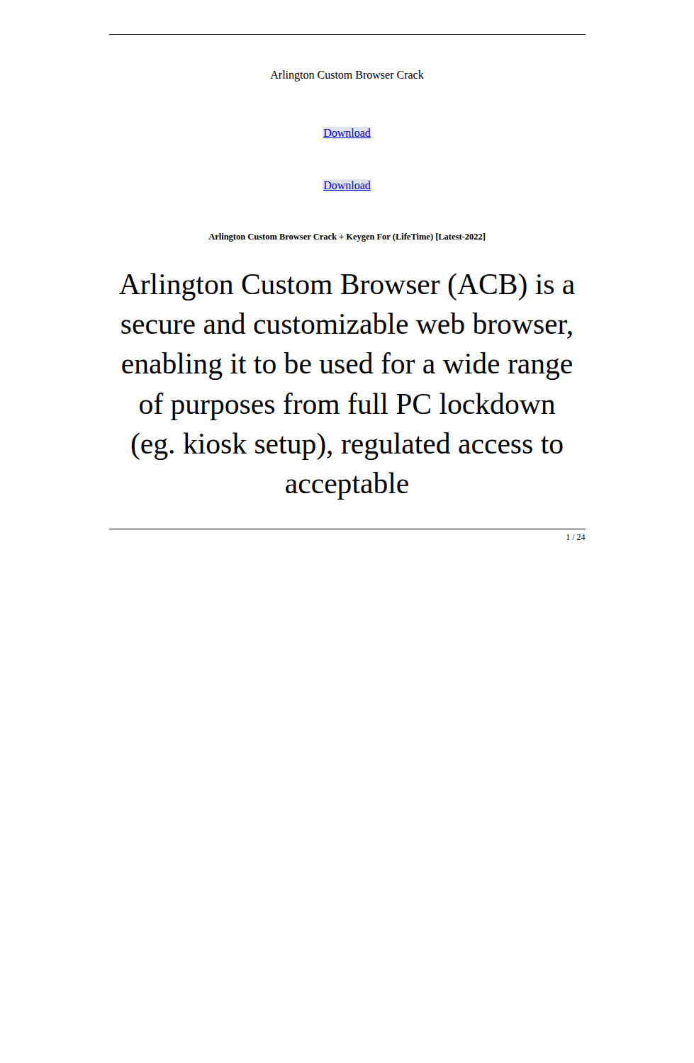Arlington Custom Browser Crack
Download
Download
Arlington Custom Browser Crack + Keygen For (LifeTime) [Latest-2022]
Arlington Custom Browser (ACB) is a secure and customizable web browser, enabling it to be used for a wide range of purposes from full PC lockdown (eg. kiosk setup), regulated access to acceptable
1 / 24